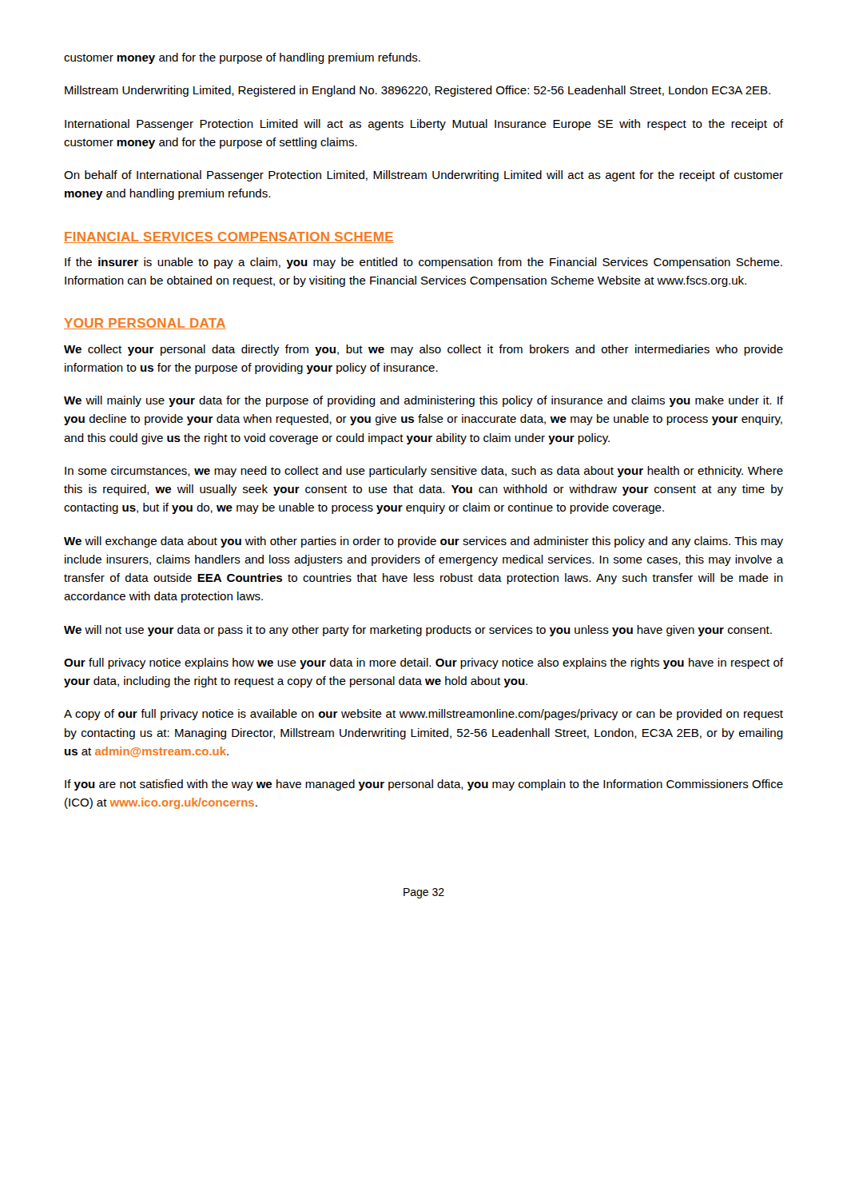customer money and for the purpose of handling premium refunds.
Millstream Underwriting Limited, Registered in England No. 3896220, Registered Office: 52-56 Leadenhall Street, London EC3A 2EB.
International Passenger Protection Limited will act as agents Liberty Mutual Insurance Europe SE with respect to the receipt of customer money and for the purpose of settling claims.
On behalf of International Passenger Protection Limited, Millstream Underwriting Limited will act as agent for the receipt of customer money and handling premium refunds.
Financial Services Compensation Scheme
If the insurer is unable to pay a claim, you may be entitled to compensation from the Financial Services Compensation Scheme. Information can be obtained on request, or by visiting the Financial Services Compensation Scheme Website at www.fscs.org.uk.
Your Personal Data
We collect your personal data directly from you, but we may also collect it from brokers and other intermediaries who provide information to us for the purpose of providing your policy of insurance.
We will mainly use your data for the purpose of providing and administering this policy of insurance and claims you make under it. If you decline to provide your data when requested, or you give us false or inaccurate data, we may be unable to process your enquiry, and this could give us the right to void coverage or could impact your ability to claim under your policy.
In some circumstances, we may need to collect and use particularly sensitive data, such as data about your health or ethnicity. Where this is required, we will usually seek your consent to use that data. You can withhold or withdraw your consent at any time by contacting us, but if you do, we may be unable to process your enquiry or claim or continue to provide coverage.
We will exchange data about you with other parties in order to provide our services and administer this policy and any claims. This may include insurers, claims handlers and loss adjusters and providers of emergency medical services. In some cases, this may involve a transfer of data outside EEA Countries to countries that have less robust data protection laws. Any such transfer will be made in accordance with data protection laws.
We will not use your data or pass it to any other party for marketing products or services to you unless you have given your consent.
Our full privacy notice explains how we use your data in more detail. Our privacy notice also explains the rights you have in respect of your data, including the right to request a copy of the personal data we hold about you.
A copy of our full privacy notice is available on our website at www.millstreamonline.com/pages/privacy or can be provided on request by contacting us at: Managing Director, Millstream Underwriting Limited, 52-56 Leadenhall Street, London, EC3A 2EB, or by emailing us at admin@mstream.co.uk.
If you are not satisfied with the way we have managed your personal data, you may complain to the Information Commissioners Office (ICO) at www.ico.org.uk/concerns.
Page 32